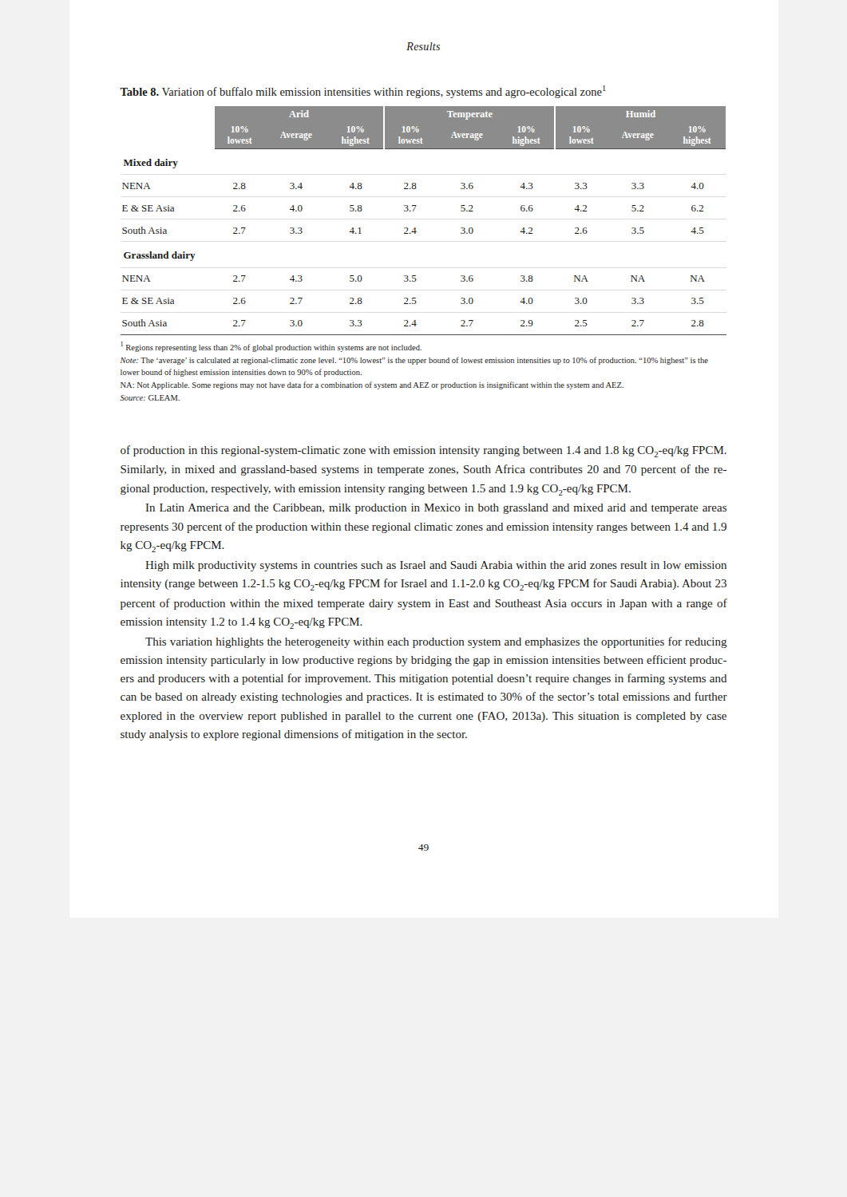Results
Table 8. Variation of buffalo milk emission intensities within regions, systems and agro-ecological zone1
| | Arid | Temperate | Humid |
| --- | --- | --- | --- |
| 10% lowest | Average | 10% highest | 10% lowest | Average | 10% highest | 10% lowest | Average | 10% highest |
| Mixed dairy |
| NENA | 2.8 | 3.4 | 4.8 | 2.8 | 3.6 | 4.3 | 3.3 | 3.3 | 4.0 |
| E & SE Asia | 2.6 | 4.0 | 5.8 | 3.7 | 5.2 | 6.6 | 4.2 | 5.2 | 6.2 |
| South Asia | 2.7 | 3.3 | 4.1 | 2.4 | 3.0 | 4.2 | 2.6 | 3.5 | 4.5 |
| Grassland dairy |
| NENA | 2.7 | 4.3 | 5.0 | 3.5 | 3.6 | 3.8 | NA | NA | NA |
| E & SE Asia | 2.6 | 2.7 | 2.8 | 2.5 | 3.0 | 4.0 | 3.0 | 3.3 | 3.5 |
| South Asia | 2.7 | 3.0 | 3.3 | 2.4 | 2.7 | 2.9 | 2.5 | 2.7 | 2.8 |
1 Regions representing less than 2% of global production within systems are not included.
Note: The ‘average’ is calculated at regional-climatic zone level. “10% lowest” is the upper bound of lowest emission intensities up to 10% of production. “10% highest” is the lower bound of highest emission intensities down to 90% of production.
NA: Not Applicable. Some regions may not have data for a combination of system and AEZ or production is insignificant within the system and AEZ.
Source: GLEAM.
of production in this regional-system-climatic zone with emission intensity ranging between 1.4 and 1.8 kg CO2-eq/kg FPCM. Similarly, in mixed and grassland-based systems in temperate zones, South Africa contributes 20 and 70 percent of the regional production, respectively, with emission intensity ranging between 1.5 and 1.9 kg CO2-eq/kg FPCM.
In Latin America and the Caribbean, milk production in Mexico in both grassland and mixed arid and temperate areas represents 30 percent of the production within these regional climatic zones and emission intensity ranges between 1.4 and 1.9 kg CO2-eq/kg FPCM.
High milk productivity systems in countries such as Israel and Saudi Arabia within the arid zones result in low emission intensity (range between 1.2-1.5 kg CO2-eq/kg FPCM for Israel and 1.1-2.0 kg CO2-eq/kg FPCM for Saudi Arabia). About 23 percent of production within the mixed temperate dairy system in East and Southeast Asia occurs in Japan with a range of emission intensity 1.2 to 1.4 kg CO2-eq/kg FPCM.
This variation highlights the heterogeneity within each production system and emphasizes the opportunities for reducing emission intensity particularly in low productive regions by bridging the gap in emission intensities between efficient producers and producers with a potential for improvement. This mitigation potential doesn’t require changes in farming systems and can be based on already existing technologies and practices. It is estimated to 30% of the sector’s total emissions and further explored in the overview report published in parallel to the current one (FAO, 2013a). This situation is completed by case study analysis to explore regional dimensions of mitigation in the sector.
49